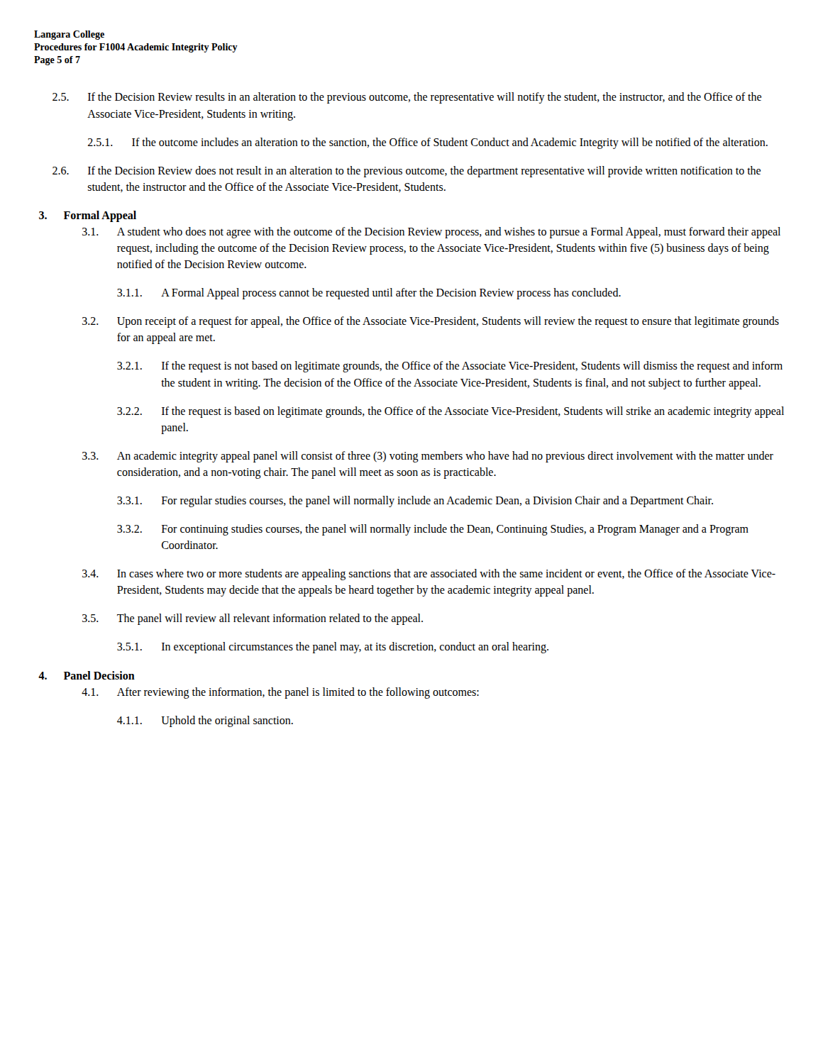Langara College
Procedures for F1004 Academic Integrity Policy
Page 5 of 7
2.5. If the Decision Review results in an alteration to the previous outcome, the representative will notify the student, the instructor, and the Office of the Associate Vice-President, Students in writing.
2.5.1. If the outcome includes an alteration to the sanction, the Office of Student Conduct and Academic Integrity will be notified of the alteration.
2.6. If the Decision Review does not result in an alteration to the previous outcome, the department representative will provide written notification to the student, the instructor and the Office of the Associate Vice-President, Students.
3. Formal Appeal
3.1. A student who does not agree with the outcome of the Decision Review process, and wishes to pursue a Formal Appeal, must forward their appeal request, including the outcome of the Decision Review process, to the Associate Vice-President, Students within five (5) business days of being notified of the Decision Review outcome.
3.1.1. A Formal Appeal process cannot be requested until after the Decision Review process has concluded.
3.2. Upon receipt of a request for appeal, the Office of the Associate Vice-President, Students will review the request to ensure that legitimate grounds for an appeal are met.
3.2.1. If the request is not based on legitimate grounds, the Office of the Associate Vice-President, Students will dismiss the request and inform the student in writing. The decision of the Office of the Associate Vice-President, Students is final, and not subject to further appeal.
3.2.2. If the request is based on legitimate grounds, the Office of the Associate Vice-President, Students will strike an academic integrity appeal panel.
3.3. An academic integrity appeal panel will consist of three (3) voting members who have had no previous direct involvement with the matter under consideration, and a non-voting chair. The panel will meet as soon as is practicable.
3.3.1. For regular studies courses, the panel will normally include an Academic Dean, a Division Chair and a Department Chair.
3.3.2. For continuing studies courses, the panel will normally include the Dean, Continuing Studies, a Program Manager and a Program Coordinator.
3.4. In cases where two or more students are appealing sanctions that are associated with the same incident or event, the Office of the Associate Vice-President, Students may decide that the appeals be heard together by the academic integrity appeal panel.
3.5. The panel will review all relevant information related to the appeal.
3.5.1. In exceptional circumstances the panel may, at its discretion, conduct an oral hearing.
4. Panel Decision
4.1. After reviewing the information, the panel is limited to the following outcomes:
4.1.1. Uphold the original sanction.